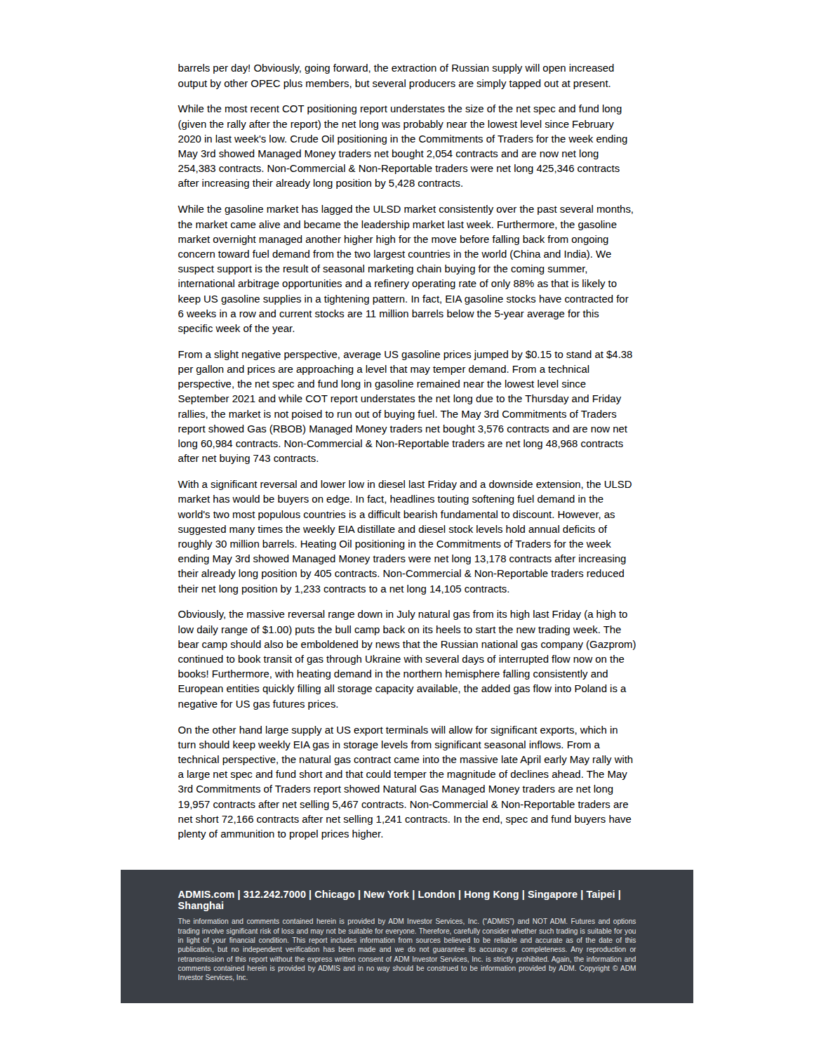barrels per day! Obviously, going forward, the extraction of Russian supply will open increased output by other OPEC plus members, but several producers are simply tapped out at present.
While the most recent COT positioning report understates the size of the net spec and fund long (given the rally after the report) the net long was probably near the lowest level since February 2020 in last week's low. Crude Oil positioning in the Commitments of Traders for the week ending May 3rd showed Managed Money traders net bought 2,054 contracts and are now net long 254,383 contracts. Non-Commercial & Non-Reportable traders were net long 425,346 contracts after increasing their already long position by 5,428 contracts.
While the gasoline market has lagged the ULSD market consistently over the past several months, the market came alive and became the leadership market last week. Furthermore, the gasoline market overnight managed another higher high for the move before falling back from ongoing concern toward fuel demand from the two largest countries in the world (China and India). We suspect support is the result of seasonal marketing chain buying for the coming summer, international arbitrage opportunities and a refinery operating rate of only 88% as that is likely to keep US gasoline supplies in a tightening pattern. In fact, EIA gasoline stocks have contracted for 6 weeks in a row and current stocks are 11 million barrels below the 5-year average for this specific week of the year.
From a slight negative perspective, average US gasoline prices jumped by $0.15 to stand at $4.38 per gallon and prices are approaching a level that may temper demand. From a technical perspective, the net spec and fund long in gasoline remained near the lowest level since September 2021 and while COT report understates the net long due to the Thursday and Friday rallies, the market is not poised to run out of buying fuel. The May 3rd Commitments of Traders report showed Gas (RBOB) Managed Money traders net bought 3,576 contracts and are now net long 60,984 contracts. Non-Commercial & Non-Reportable traders are net long 48,968 contracts after net buying 743 contracts.
With a significant reversal and lower low in diesel last Friday and a downside extension, the ULSD market has would be buyers on edge. In fact, headlines touting softening fuel demand in the world's two most populous countries is a difficult bearish fundamental to discount. However, as suggested many times the weekly EIA distillate and diesel stock levels hold annual deficits of roughly 30 million barrels. Heating Oil positioning in the Commitments of Traders for the week ending May 3rd showed Managed Money traders were net long 13,178 contracts after increasing their already long position by 405 contracts. Non-Commercial & Non-Reportable traders reduced their net long position by 1,233 contracts to a net long 14,105 contracts.
Obviously, the massive reversal range down in July natural gas from its high last Friday (a high to low daily range of $1.00) puts the bull camp back on its heels to start the new trading week. The bear camp should also be emboldened by news that the Russian national gas company (Gazprom) continued to book transit of gas through Ukraine with several days of interrupted flow now on the books! Furthermore, with heating demand in the northern hemisphere falling consistently and European entities quickly filling all storage capacity available, the added gas flow into Poland is a negative for US gas futures prices.
On the other hand large supply at US export terminals will allow for significant exports, which in turn should keep weekly EIA gas in storage levels from significant seasonal inflows. From a technical perspective, the natural gas contract came into the massive late April early May rally with a large net spec and fund short and that could temper the magnitude of declines ahead. The May 3rd Commitments of Traders report showed Natural Gas Managed Money traders are net long 19,957 contracts after net selling 5,467 contracts. Non-Commercial & Non-Reportable traders are net short 72,166 contracts after net selling 1,241 contracts. In the end, spec and fund buyers have plenty of ammunition to propel prices higher.
ADMIS.com | 312.242.7000 | Chicago | New York | London | Hong Kong | Singapore | Taipei | Shanghai
The information and comments contained herein is provided by ADM Investor Services, Inc. (“ADMIS”) and NOT ADM. Futures and options trading involve significant risk of loss and may not be suitable for everyone. Therefore, carefully consider whether such trading is suitable for you in light of your financial condition. This report includes information from sources believed to be reliable and accurate as of the date of this publication, but no independent verification has been made and we do not guarantee its accuracy or completeness. Any reproduction or retransmission of this report without the express written consent of ADM Investor Services, Inc. is strictly prohibited. Again, the information and comments contained herein is provided by ADMIS and in no way should be construed to be information provided by ADM. Copyright © ADM Investor Services, Inc.